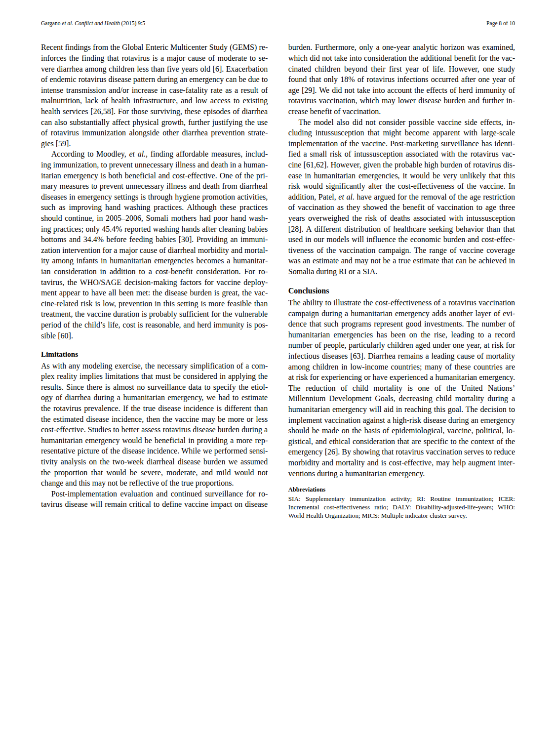Gargano et al. Conflict and Health (2015) 9:5 Page 8 of 10
Recent findings from the Global Enteric Multicenter Study (GEMS) reinforces the finding that rotavirus is a major cause of moderate to severe diarrhea among children less than five years old [6]. Exacerbation of endemic rotavirus disease pattern during an emergency can be due to intense transmission and/or increase in case-fatality rate as a result of malnutrition, lack of health infrastructure, and low access to existing health services [26,58]. For those surviving, these episodes of diarrhea can also substantially affect physical growth, further justifying the use of rotavirus immunization alongside other diarrhea prevention strategies [59].
According to Moodley, et al., finding affordable measures, including immunization, to prevent unnecessary illness and death in a humanitarian emergency is both beneficial and cost-effective. One of the primary measures to prevent unnecessary illness and death from diarrheal diseases in emergency settings is through hygiene promotion activities, such as improving hand washing practices. Although these practices should continue, in 2005–2006, Somali mothers had poor hand washing practices; only 45.4% reported washing hands after cleaning babies bottoms and 34.4% before feeding babies [30]. Providing an immunization intervention for a major cause of diarrheal morbidity and mortality among infants in humanitarian emergencies becomes a humanitarian consideration in addition to a cost-benefit consideration. For rotavirus, the WHO/SAGE decision-making factors for vaccine deployment appear to have all been met: the disease burden is great, the vaccine-related risk is low, prevention in this setting is more feasible than treatment, the vaccine duration is probably sufficient for the vulnerable period of the child’s life, cost is reasonable, and herd immunity is possible [60].
Limitations
As with any modeling exercise, the necessary simplification of a complex reality implies limitations that must be considered in applying the results. Since there is almost no surveillance data to specify the etiology of diarrhea during a humanitarian emergency, we had to estimate the rotavirus prevalence. If the true disease incidence is different than the estimated disease incidence, then the vaccine may be more or less cost-effective. Studies to better assess rotavirus disease burden during a humanitarian emergency would be beneficial in providing a more representative picture of the disease incidence. While we performed sensitivity analysis on the two-week diarrheal disease burden we assumed the proportion that would be severe, moderate, and mild would not change and this may not be reflective of the true proportions.
Post-implementation evaluation and continued surveillance for rotavirus disease will remain critical to define vaccine impact on disease burden. Furthermore, only a one-year analytic horizon was examined, which did not take into consideration the additional benefit for the vaccinated children beyond their first year of life. However, one study found that only 18% of rotavirus infections occurred after one year of age [29]. We did not take into account the effects of herd immunity of rotavirus vaccination, which may lower disease burden and further increase benefit of vaccination.
The model also did not consider possible vaccine side effects, including intussusception that might become apparent with large-scale implementation of the vaccine. Post-marketing surveillance has identified a small risk of intussusception associated with the rotavirus vaccine [61,62]. However, given the probable high burden of rotavirus disease in humanitarian emergencies, it would be very unlikely that this risk would significantly alter the cost-effectiveness of the vaccine. In addition, Patel, et al. have argued for the removal of the age restriction of vaccination as they showed the benefit of vaccination to age three years overweighed the risk of deaths associated with intussusception [28]. A different distribution of healthcare seeking behavior than that used in our models will influence the economic burden and cost-effectiveness of the vaccination campaign. The range of vaccine coverage was an estimate and may not be a true estimate that can be achieved in Somalia during RI or a SIA.
Conclusions
The ability to illustrate the cost-effectiveness of a rotavirus vaccination campaign during a humanitarian emergency adds another layer of evidence that such programs represent good investments. The number of humanitarian emergencies has been on the rise, leading to a record number of people, particularly children aged under one year, at risk for infectious diseases [63]. Diarrhea remains a leading cause of mortality among children in low-income countries; many of these countries are at risk for experiencing or have experienced a humanitarian emergency. The reduction of child mortality is one of the United Nations’ Millennium Development Goals, decreasing child mortality during a humanitarian emergency will aid in reaching this goal. The decision to implement vaccination against a high-risk disease during an emergency should be made on the basis of epidemiological, vaccine, political, logistical, and ethical consideration that are specific to the context of the emergency [26]. By showing that rotavirus vaccination serves to reduce morbidity and mortality and is cost-effective, may help augment interventions during a humanitarian emergency.
Abbreviations
SIA: Supplementary immunization activity; RI: Routine immunization; ICER: Incremental cost-effectiveness ratio; DALY: Disability-adjusted-life-years; WHO: World Health Organization; MICS: Multiple indicator cluster survey.